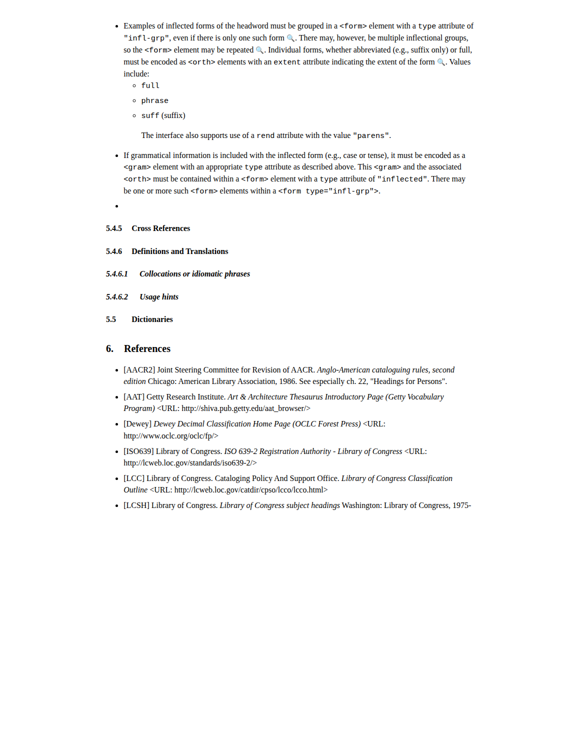Examples of inflected forms of the headword must be grouped in a <form> element with a type attribute of "infl-grp", even if there is only one such form 🔍. There may, however, be multiple inflectional groups, so the <form> element may be repeated 🔍. Individual forms, whether abbreviated (e.g., suffix only) or full, must be encoded as <orth> elements with an extent attribute indicating the extent of the form 🔍. Values include:
full
phrase
suff (suffix)
The interface also supports use of a rend attribute with the value "parens".
If grammatical information is included with the inflected form (e.g., case or tense), it must be encoded as a <gram> element with an appropriate type attribute as described above. This <gram> and the associated <orth> must be contained within a <form> element with a type attribute of "inflected". There may be one or more such <form> elements within a <form type="infl-grp">.
5.4.5 Cross References
5.4.6 Definitions and Translations
5.4.6.1 Collocations or idiomatic phrases
5.4.6.2 Usage hints
5.5 Dictionaries
6. References
[AACR2] Joint Steering Committee for Revision of AACR. Anglo-American cataloguing rules, second edition Chicago: American Library Association, 1986. See especially ch. 22, "Headings for Persons".
[AAT] Getty Research Institute. Art & Architecture Thesaurus Introductory Page (Getty Vocabulary Program) <URL: http://shiva.pub.getty.edu/aat_browser/>
[Dewey] Dewey Decimal Classification Home Page (OCLC Forest Press) <URL: http://www.oclc.org/oclc/fp/>
[ISO639] Library of Congress. ISO 639-2 Registration Authority - Library of Congress <URL: http://lcweb.loc.gov/standards/iso639-2/>
[LCC] Library of Congress. Cataloging Policy And Support Office. Library of Congress Classification Outline <URL: http://lcweb.loc.gov/catdir/cpso/lcco/lcco.html>
[LCSH] Library of Congress. Library of Congress subject headings Washington: Library of Congress, 1975-